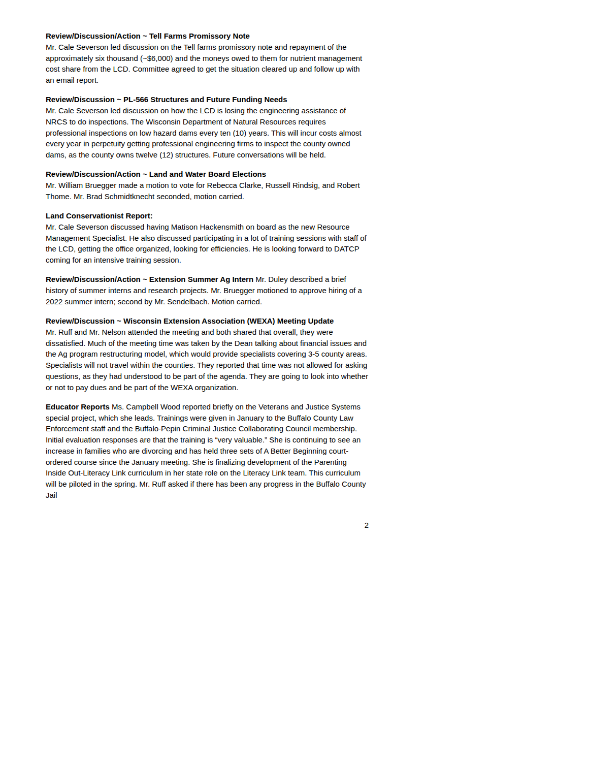Review/Discussion/Action ~ Tell Farms Promissory Note
Mr. Cale Severson led discussion on the Tell farms promissory note and repayment of the approximately six thousand (~$6,000) and the moneys owed to them for nutrient management cost share from the LCD. Committee agreed to get the situation cleared up and follow up with an email report.
Review/Discussion ~ PL-566 Structures and Future Funding Needs
Mr. Cale Severson led discussion on how the LCD is losing the engineering assistance of NRCS to do inspections. The Wisconsin Department of Natural Resources requires professional inspections on low hazard dams every ten (10) years. This will incur costs almost every year in perpetuity getting professional engineering firms to inspect the county owned dams, as the county owns twelve (12) structures. Future conversations will be held.
Review/Discussion/Action ~ Land and Water Board Elections
Mr. William Bruegger made a motion to vote for Rebecca Clarke, Russell Rindsig, and Robert Thome. Mr. Brad Schmidtknecht seconded, motion carried.
Land Conservationist Report:
Mr. Cale Severson discussed having Matison Hackensmith on board as the new Resource Management Specialist. He also discussed participating in a lot of training sessions with staff of the LCD, getting the office organized, looking for efficiencies. He is looking forward to DATCP coming for an intensive training session.
Review/Discussion/Action ~ Extension Summer Ag Intern Mr. Duley described a brief history of summer interns and research projects. Mr. Bruegger motioned to approve hiring of a 2022 summer intern; second by Mr. Sendelbach. Motion carried.
Review/Discussion ~ Wisconsin Extension Association (WEXA) Meeting Update
Mr. Ruff and Mr. Nelson attended the meeting and both shared that overall, they were dissatisfied. Much of the meeting time was taken by the Dean talking about financial issues and the Ag program restructuring model, which would provide specialists covering 3-5 county areas. Specialists will not travel within the counties. They reported that time was not allowed for asking questions, as they had understood to be part of the agenda. They are going to look into whether or not to pay dues and be part of the WEXA organization.
Educator Reports Ms. Campbell Wood reported briefly on the Veterans and Justice Systems special project, which she leads. Trainings were given in January to the Buffalo County Law Enforcement staff and the Buffalo-Pepin Criminal Justice Collaborating Council membership. Initial evaluation responses are that the training is “very valuable.” She is continuing to see an increase in families who are divorcing and has held three sets of A Better Beginning court-ordered course since the January meeting. She is finalizing development of the Parenting Inside Out-Literacy Link curriculum in her state role on the Literacy Link team. This curriculum will be piloted in the spring. Mr. Ruff asked if there has been any progress in the Buffalo County Jail
2